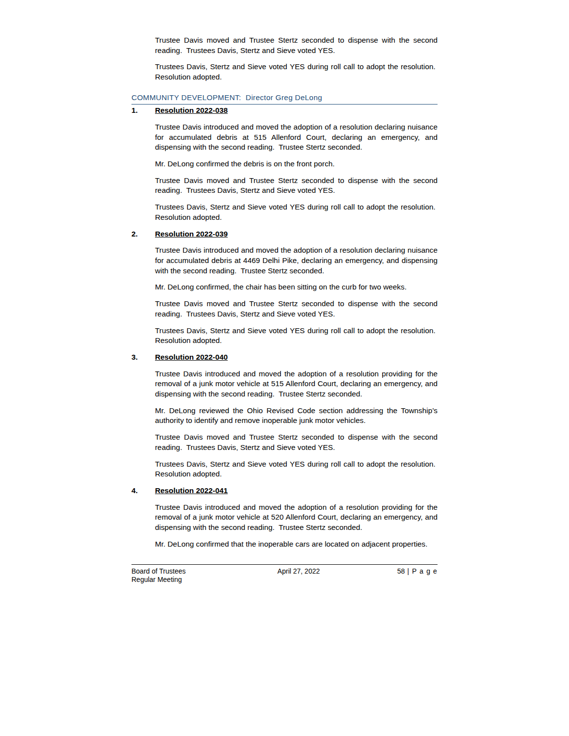Trustee Davis moved and Trustee Stertz seconded to dispense with the second reading. Trustees Davis, Stertz and Sieve voted YES.
Trustees Davis, Stertz and Sieve voted YES during roll call to adopt the resolution. Resolution adopted.
COMMUNITY DEVELOPMENT: Director Greg DeLong
Resolution 2022-038
Trustee Davis introduced and moved the adoption of a resolution declaring nuisance for accumulated debris at 515 Allenford Court, declaring an emergency, and dispensing with the second reading. Trustee Stertz seconded.
Mr. DeLong confirmed the debris is on the front porch.
Trustee Davis moved and Trustee Stertz seconded to dispense with the second reading. Trustees Davis, Stertz and Sieve voted YES.
Trustees Davis, Stertz and Sieve voted YES during roll call to adopt the resolution. Resolution adopted.
Resolution 2022-039
Trustee Davis introduced and moved the adoption of a resolution declaring nuisance for accumulated debris at 4469 Delhi Pike, declaring an emergency, and dispensing with the second reading. Trustee Stertz seconded.
Mr. DeLong confirmed, the chair has been sitting on the curb for two weeks.
Trustee Davis moved and Trustee Stertz seconded to dispense with the second reading. Trustees Davis, Stertz and Sieve voted YES.
Trustees Davis, Stertz and Sieve voted YES during roll call to adopt the resolution. Resolution adopted.
Resolution 2022-040
Trustee Davis introduced and moved the adoption of a resolution providing for the removal of a junk motor vehicle at 515 Allenford Court, declaring an emergency, and dispensing with the second reading. Trustee Stertz seconded.
Mr. DeLong reviewed the Ohio Revised Code section addressing the Township’s authority to identify and remove inoperable junk motor vehicles.
Trustee Davis moved and Trustee Stertz seconded to dispense with the second reading. Trustees Davis, Stertz and Sieve voted YES.
Trustees Davis, Stertz and Sieve voted YES during roll call to adopt the resolution. Resolution adopted.
Resolution 2022-041
Trustee Davis introduced and moved the adoption of a resolution providing for the removal of a junk motor vehicle at 520 Allenford Court, declaring an emergency, and dispensing with the second reading. Trustee Stertz seconded.
Mr. DeLong confirmed that the inoperable cars are located on adjacent properties.
Board of Trustees
Regular Meeting
April 27, 2022
58 | P a g e